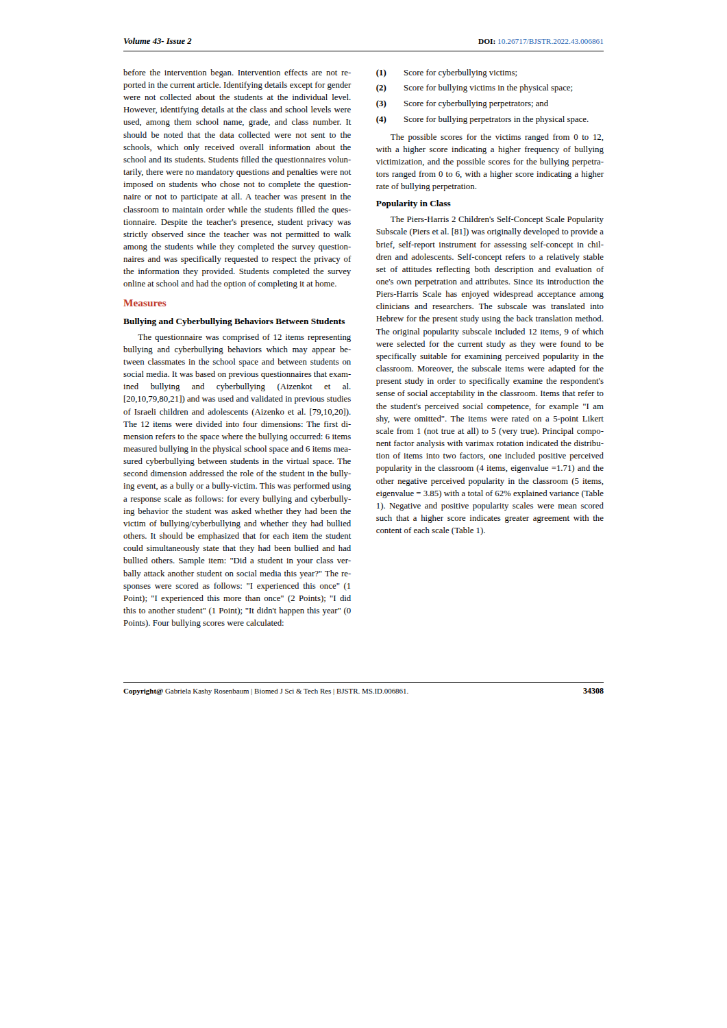Volume 43- Issue 2
DOI: 10.26717/BJSTR.2022.43.006861
before the intervention began. Intervention effects are not reported in the current article. Identifying details except for gender were not collected about the students at the individual level. However, identifying details at the class and school levels were used, among them school name, grade, and class number. It should be noted that the data collected were not sent to the schools, which only received overall information about the school and its students. Students filled the questionnaires voluntarily, there were no mandatory questions and penalties were not imposed on students who chose not to complete the questionnaire or not to participate at all. A teacher was present in the classroom to maintain order while the students filled the questionnaire. Despite the teacher's presence, student privacy was strictly observed since the teacher was not permitted to walk among the students while they completed the survey questionnaires and was specifically requested to respect the privacy of the information they provided. Students completed the survey online at school and had the option of completing it at home.
Measures
Bullying and Cyberbullying Behaviors Between Students
The questionnaire was comprised of 12 items representing bullying and cyberbullying behaviors which may appear between classmates in the school space and between students on social media. It was based on previous questionnaires that examined bullying and cyberbullying (Aizenkot et al. [20,10,79,80,21]) and was used and validated in previous studies of Israeli children and adolescents (Aizenko et al. [79,10,20]). The 12 items were divided into four dimensions: The first dimension refers to the space where the bullying occurred: 6 items measured bullying in the physical school space and 6 items measured cyberbullying between students in the virtual space. The second dimension addressed the role of the student in the bullying event, as a bully or a bully-victim. This was performed using a response scale as follows: for every bullying and cyberbullying behavior the student was asked whether they had been the victim of bullying/cyberbullying and whether they had bullied others. It should be emphasized that for each item the student could simultaneously state that they had been bullied and had bullied others. Sample item: "Did a student in your class verbally attack another student on social media this year?" The responses were scored as follows: "I experienced this once" (1 Point); "I experienced this more than once" (2 Points); "I did this to another student" (1 Point); "It didn't happen this year" (0 Points). Four bullying scores were calculated:
(1) Score for cyberbullying victims;
(2) Score for bullying victims in the physical space;
(3) Score for cyberbullying perpetrators; and
(4) Score for bullying perpetrators in the physical space.
The possible scores for the victims ranged from 0 to 12, with a higher score indicating a higher frequency of bullying victimization, and the possible scores for the bullying perpetrators ranged from 0 to 6, with a higher score indicating a higher rate of bullying perpetration.
Popularity in Class
The Piers-Harris 2 Children's Self-Concept Scale Popularity Subscale (Piers et al. [81]) was originally developed to provide a brief, self-report instrument for assessing self-concept in children and adolescents. Self-concept refers to a relatively stable set of attitudes reflecting both description and evaluation of one's own perpetration and attributes. Since its introduction the Piers-Harris Scale has enjoyed widespread acceptance among clinicians and researchers. The subscale was translated into Hebrew for the present study using the back translation method. The original popularity subscale included 12 items, 9 of which were selected for the current study as they were found to be specifically suitable for examining perceived popularity in the classroom. Moreover, the subscale items were adapted for the present study in order to specifically examine the respondent's sense of social acceptability in the classroom. Items that refer to the student's perceived social competence, for example "I am shy, were omitted". The items were rated on a 5-point Likert scale from 1 (not true at all) to 5 (very true). Principal component factor analysis with varimax rotation indicated the distribution of items into two factors, one included positive perceived popularity in the classroom (4 items, eigenvalue =1.71) and the other negative perceived popularity in the classroom (5 items, eigenvalue = 3.85) with a total of 62% explained variance (Table 1). Negative and positive popularity scales were mean scored such that a higher score indicates greater agreement with the content of each scale (Table 1).
Copyright@ Gabriela Kashy Rosenbaum | Biomed J Sci & Tech Res | BJSTR. MS.ID.006861.
34308